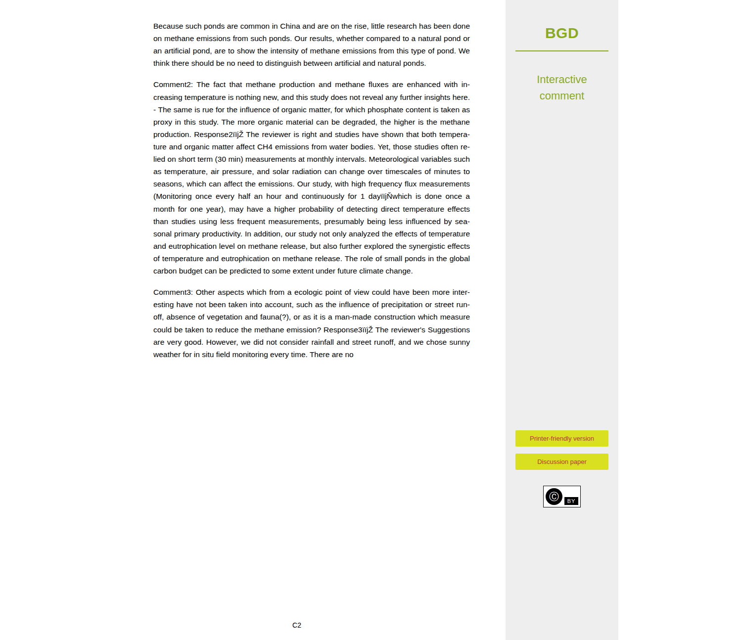BGD
Interactive
comment
Printer-friendly version Discussion paper
Ⓒ
BY
Because such ponds are common in China and are on the rise, little research has been done on methane emissions from such ponds. Our results, whether compared to a natural pond or an artificial pond, are to show the intensity of methane emissions from this type of pond. We think there should be no need to distinguish between artificial and natural ponds.
Comment2: The fact that methane production and methane fluxes are enhanced with increasing temperature is nothing new, and this study does not reveal any further insights here. - The same is rue for the influence of organic matter, for which phosphate content is taken as proxy in this study. The more organic material can be degraded, the higher is the methane production. Response2ïïjŽ The reviewer is right and studies have shown that both temperature and organic matter affect CH4 emissions from water bodies. Yet, those studies often relied on short term (30 min) measurements at monthly intervals. Meteorological variables such as temperature, air pressure, and solar radiation can change over timescales of minutes to seasons, which can affect the emissions. Our study, with high frequency flux measurements (Monitoring once every half an hour and continuously for 1 dayïïjŇwhich is done once a month for one year), may have a higher probability of detecting direct temperature effects than studies using less frequent measurements, presumably being less influenced by seasonal primary productivity. In addition, our study not only analyzed the effects of temperature and eutrophication level on methane release, but also further explored the synergistic effects of temperature and eutrophication on methane release. The role of small ponds in the global carbon budget can be predicted to some extent under future climate change.
Comment3: Other aspects which from a ecologic point of view could have been more interesting have not been taken into account, such as the influence of precipitation or street run-off, absence of vegetation and fauna(?), or as it is a man-made construction which measure could be taken to reduce the methane emission? Response3ïïjŽ The reviewer's Suggestions are very good. However, we did not consider rainfall and street runoff, and we chose sunny weather for in situ field monitoring every time. There are no
C2